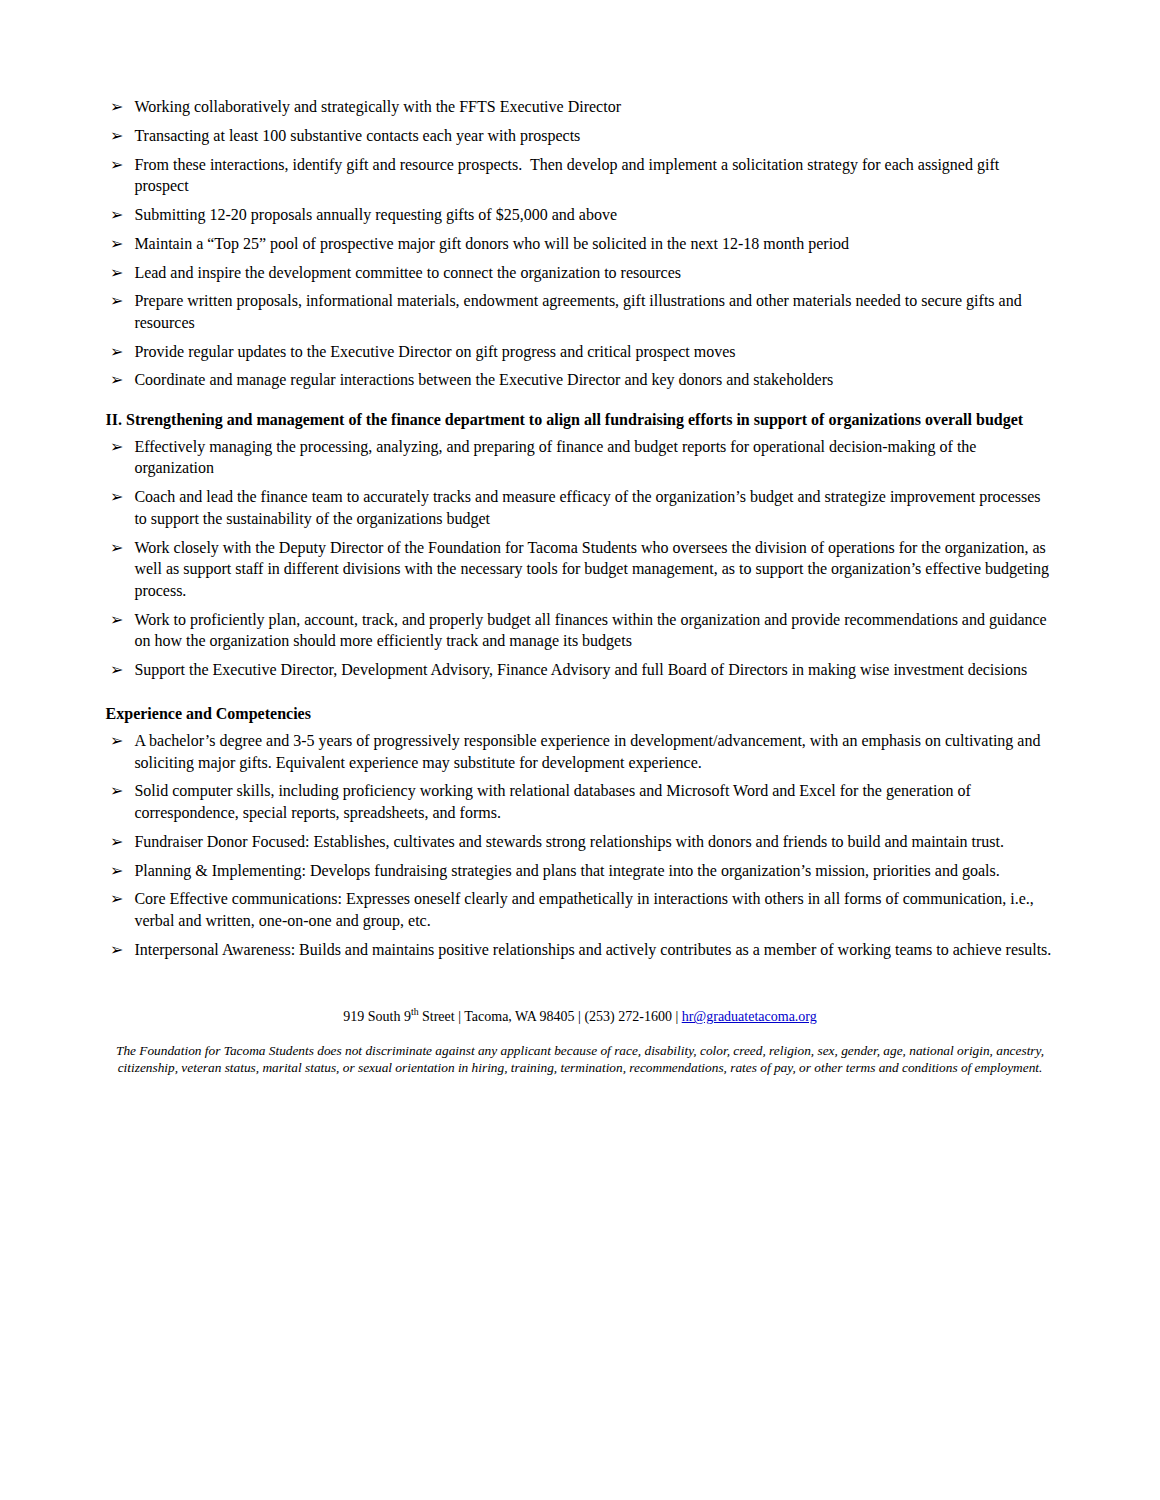Working collaboratively and strategically with the FFTS Executive Director
Transacting at least 100 substantive contacts each year with prospects
From these interactions, identify gift and resource prospects. Then develop and implement a solicitation strategy for each assigned gift prospect
Submitting 12-20 proposals annually requesting gifts of $25,000 and above
Maintain a “Top 25” pool of prospective major gift donors who will be solicited in the next 12-18 month period
Lead and inspire the development committee to connect the organization to resources
Prepare written proposals, informational materials, endowment agreements, gift illustrations and other materials needed to secure gifts and resources
Provide regular updates to the Executive Director on gift progress and critical prospect moves
Coordinate and manage regular interactions between the Executive Director and key donors and stakeholders
II. Strengthening and management of the finance department to align all fundraising efforts in support of organizations overall budget
Effectively managing the processing, analyzing, and preparing of finance and budget reports for operational decision-making of the organization
Coach and lead the finance team to accurately tracks and measure efficacy of the organization’s budget and strategize improvement processes to support the sustainability of the organizations budget
Work closely with the Deputy Director of the Foundation for Tacoma Students who oversees the division of operations for the organization, as well as support staff in different divisions with the necessary tools for budget management, as to support the organization’s effective budgeting process.
Work to proficiently plan, account, track, and properly budget all finances within the organization and provide recommendations and guidance on how the organization should more efficiently track and manage its budgets
Support the Executive Director, Development Advisory, Finance Advisory and full Board of Directors in making wise investment decisions
Experience and Competencies
A bachelor’s degree and 3-5 years of progressively responsible experience in development/advancement, with an emphasis on cultivating and soliciting major gifts. Equivalent experience may substitute for development experience.
Solid computer skills, including proficiency working with relational databases and Microsoft Word and Excel for the generation of correspondence, special reports, spreadsheets, and forms.
Fundraiser Donor Focused: Establishes, cultivates and stewards strong relationships with donors and friends to build and maintain trust.
Planning & Implementing: Develops fundraising strategies and plans that integrate into the organization’s mission, priorities and goals.
Core Effective communications: Expresses oneself clearly and empathetically in interactions with others in all forms of communication, i.e., verbal and written, one-on-one and group, etc.
Interpersonal Awareness: Builds and maintains positive relationships and actively contributes as a member of working teams to achieve results.
919 South 9th Street | Tacoma, WA 98405 | (253) 272-1600 | hr@graduatetacoma.org
The Foundation for Tacoma Students does not discriminate against any applicant because of race, disability, color, creed, religion, sex, gender, age, national origin, ancestry, citizenship, veteran status, marital status, or sexual orientation in hiring, training, termination, recommendations, rates of pay, or other terms and conditions of employment.